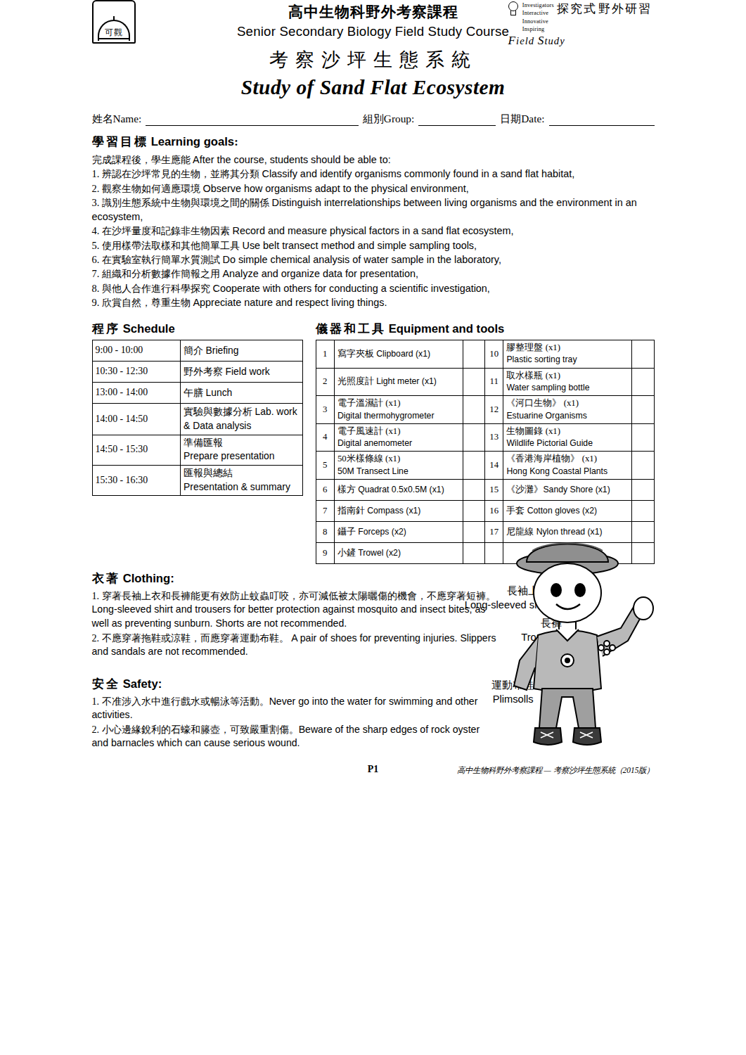可觀
Investigators
Interactive
Innovative
Inspiring 探究式 野外研習
Field Study
高中生物科野外考察課程
Senior Secondary Biology Field Study Course
考察沙坪生態系統
Study of Sand Flat Ecosystem
姓名Name: 組別Group: 日期Date:
學習目標 Learning goals:
完成課程後，學生應能 After the course, students should be able to:
1. 辨認在沙坪常見的生物，並將其分類 Classify and identify organisms commonly found in a sand flat habitat,
2. 觀察生物如何適應環境 Observe how organisms adapt to the physical environment,
3. 識別生態系統中生物與環境之間的關係 Distinguish interrelationships between living organisms and the environment in an ecosystem,
4. 在沙坪量度和記錄非生物因素 Record and measure physical factors in a sand flat ecosystem,
5. 使用樣帶法取樣和其他簡單工具 Use belt transect method and simple sampling tools,
6. 在實驗室執行簡單水質測試 Do simple chemical analysis of water sample in the laboratory,
7. 組織和分析數據作簡報之用 Analyze and organize data for presentation,
8. 與他人合作進行科學探究 Cooperate with others for conducting a scientific investigation,
9. 欣賞自然，尊重生物 Appreciate nature and respect living things.
程序 Schedule
| 9:00 - 10:00 | 簡介 Briefing |
| 10:30 - 12:30 | 野外考察 Field work |
| 13:00 - 14:00 | 午膳 Lunch |
| 14:00 - 14:50 | 實驗與數據分析 Lab. work & Data analysis |
| 14:50 - 15:30 | 準備匯報 Prepare presentation |
| 15:30 - 16:30 | 匯報與總結 Presentation & summary |
儀器和工具 Equipment and tools
| 1 | 寫字夾板 Clipboard (x1) | | 10 | 膠整理盤 (x1) Plastic sorting tray | |
| 2 | 光照度計 Light meter (x1) | | 11 | 取水樣瓶 (x1) Water sampling bottle | |
| 3 | 電子溫濕計 (x1) Digital thermohygrometer | | 12 | 《河口生物》 (x1) Estuarine Organisms | |
| 4 | 電子風速計 (x1) Digital anemometer | | 13 | 生物圖錄 (x1) Wildlife Pictorial Guide | |
| 5 | 50米樣條線 (x1) 50M Transect Line | | 14 | 《香港海岸植物》 (x1) Hong Kong Coastal Plants | |
| 6 | 樣方 Quadrat 0.5x0.5M (x1) | | 15 | 《沙灘》 Sandy Shore (x1) | |
| 7 | 指南針 Compass (x1) | | 16 | 手套 Cotton gloves (x2) | |
| 8 | 鑷子 Forceps (x2) | | 17 | 尼龍線 Nylon thread (x1) | |
| 9 | 小鏟 Trowel (x2) | | | | |
衣著 Clothing:
1. 穿著長袖上衣和長褲能更有效防止蚊蟲叮咬，亦可減低被太陽曬傷的機會，不應穿著短褲。 Long-sleeved shirt and trousers for better protection against mosquito and insect bites, as well as preventing sunburn. Shorts are not recommended.
2. 不應穿著拖鞋或涼鞋，而應穿著運動布鞋。 A pair of shoes for preventing injuries. Slippers and sandals are not recommended.
安全 Safety:
1. 不准涉入水中進行戲水或暢泳等活動。Never go into the water for swimming and other activities.
2. 小心邊緣銳利的石蠔和籐壺，可致嚴重割傷。Beware of the sharp edges of rock oyster and barnacles which can cause serious wound.
長袖上衣 Long-sleeved shirt
長褲 Trousers
運動布鞋 Plimsolls
P1 高中生物科野外考察課程 — 考察沙坪生態系統（2015版）